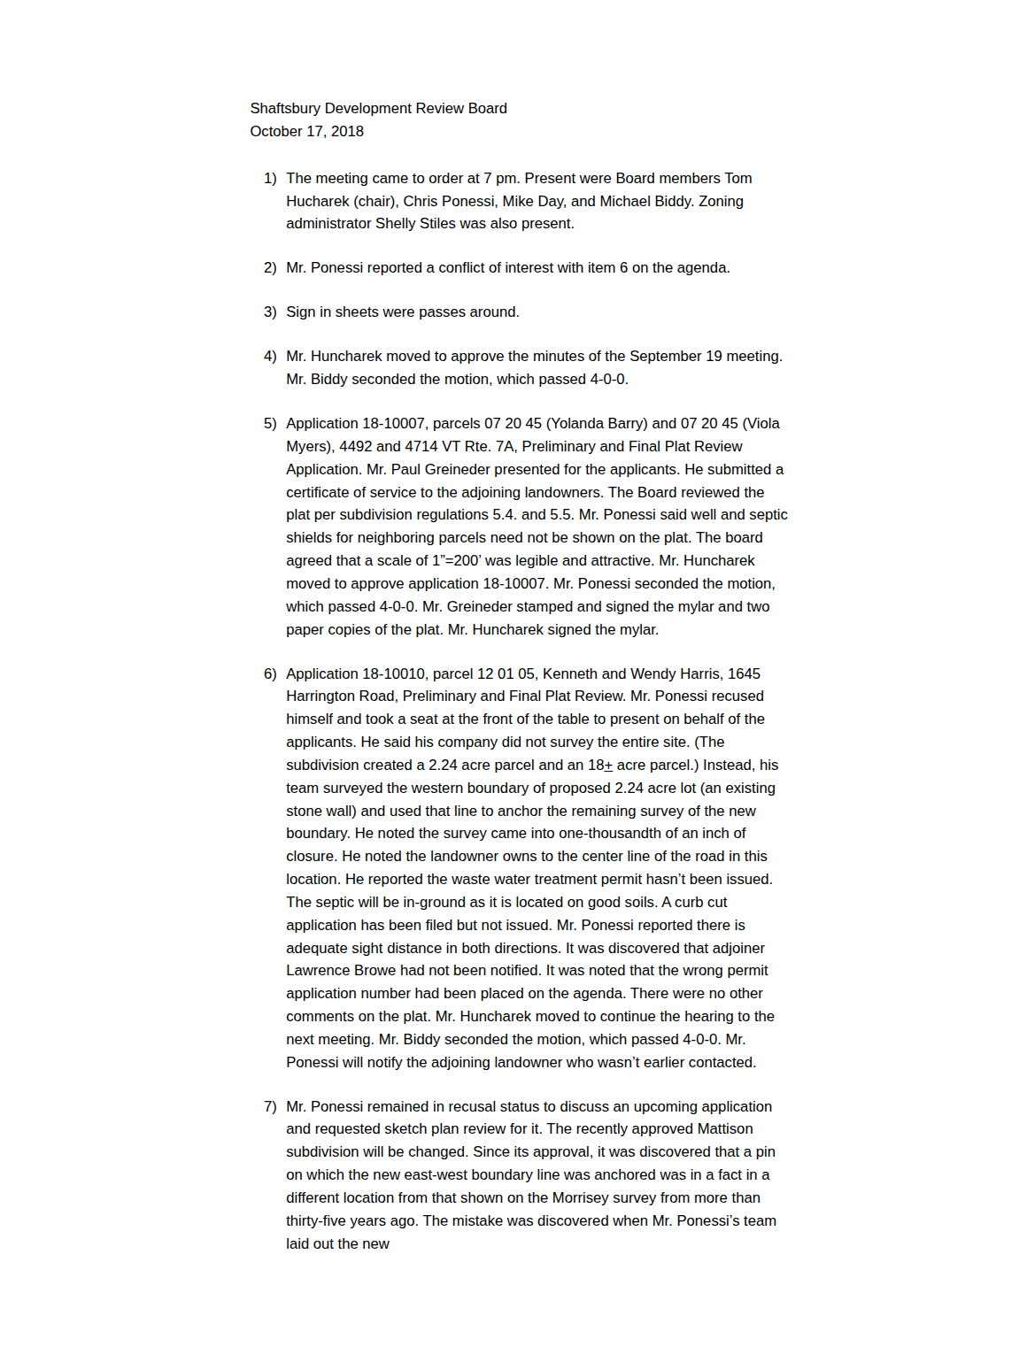Shaftsbury Development Review Board
October 17, 2018
The meeting came to order at 7 pm. Present were Board members Tom Hucharek (chair), Chris Ponessi, Mike Day, and Michael Biddy. Zoning administrator Shelly Stiles was also present.
Mr. Ponessi reported a conflict of interest with item 6 on the agenda.
Sign in sheets were passes around.
Mr. Huncharek moved to approve the minutes of the September 19 meeting. Mr. Biddy seconded the motion, which passed 4-0-0.
Application 18-10007, parcels 07 20 45 (Yolanda Barry) and 07 20 45 (Viola Myers), 4492 and 4714 VT Rte. 7A, Preliminary and Final Plat Review Application. Mr. Paul Greineder presented for the applicants. He submitted a certificate of service to the adjoining landowners. The Board reviewed the plat per subdivision regulations 5.4. and 5.5. Mr. Ponessi said well and septic shields for neighboring parcels need not be shown on the plat. The board agreed that a scale of 1”=200’ was legible and attractive. Mr. Huncharek moved to approve application 18-10007. Mr. Ponessi seconded the motion, which passed 4-0-0. Mr. Greineder stamped and signed the mylar and two paper copies of the plat. Mr. Huncharek signed the mylar.
Application 18-10010, parcel 12 01 05, Kenneth and Wendy Harris, 1645 Harrington Road, Preliminary and Final Plat Review. Mr. Ponessi recused himself and took a seat at the front of the table to present on behalf of the applicants. He said his company did not survey the entire site. (The subdivision created a 2.24 acre parcel and an 18+ acre parcel.) Instead, his team surveyed the western boundary of proposed 2.24 acre lot (an existing stone wall) and used that line to anchor the remaining survey of the new boundary. He noted the survey came into one-thousandth of an inch of closure. He noted the landowner owns to the center line of the road in this location. He reported the waste water treatment permit hasn’t been issued. The septic will be in-ground as it is located on good soils. A curb cut application has been filed but not issued. Mr. Ponessi reported there is adequate sight distance in both directions. It was discovered that adjoiner Lawrence Browe had not been notified. It was noted that the wrong permit application number had been placed on the agenda. There were no other comments on the plat. Mr. Huncharek moved to continue the hearing to the next meeting. Mr. Biddy seconded the motion, which passed 4-0-0. Mr. Ponessi will notify the adjoining landowner who wasn’t earlier contacted.
Mr. Ponessi remained in recusal status to discuss an upcoming application and requested sketch plan review for it. The recently approved Mattison subdivision will be changed. Since its approval, it was discovered that a pin on which the new east-west boundary line was anchored was in a fact in a different location from that shown on the Morrisey survey from more than thirty-five years ago. The mistake was discovered when Mr. Ponessi’s team laid out the new